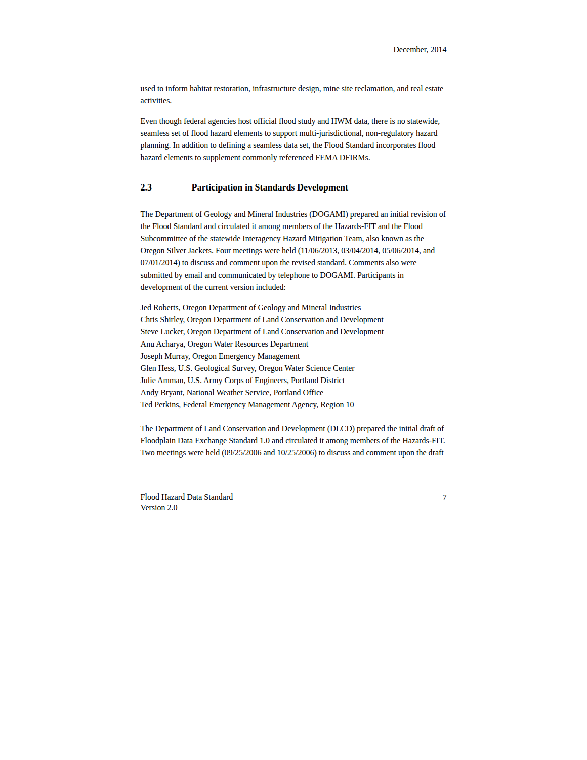December, 2014
used to inform habitat restoration, infrastructure design, mine site reclamation, and real estate activities.
Even though federal agencies host official flood study and HWM data, there is no statewide, seamless set of flood hazard elements to support multi-jurisdictional, non-regulatory hazard planning. In addition to defining a seamless data set, the Flood Standard incorporates flood hazard elements to supplement commonly referenced FEMA DFIRMs.
2.3 Participation in Standards Development
The Department of Geology and Mineral Industries (DOGAMI) prepared an initial revision of the Flood Standard and circulated it among members of the Hazards-FIT and the Flood Subcommittee of the statewide Interagency Hazard Mitigation Team, also known as the Oregon Silver Jackets. Four meetings were held (11/06/2013, 03/04/2014, 05/06/2014, and 07/01/2014) to discuss and comment upon the revised standard. Comments also were submitted by email and communicated by telephone to DOGAMI. Participants in development of the current version included:
Jed Roberts, Oregon Department of Geology and Mineral Industries Chris Shirley, Oregon Department of Land Conservation and Development Steve Lucker, Oregon Department of Land Conservation and Development Anu Acharya, Oregon Water Resources Department Joseph Murray, Oregon Emergency Management Glen Hess, U.S. Geological Survey, Oregon Water Science Center Julie Amman, U.S. Army Corps of Engineers, Portland District Andy Bryant, National Weather Service, Portland Office Ted Perkins, Federal Emergency Management Agency, Region 10
The Department of Land Conservation and Development (DLCD) prepared the initial draft of Floodplain Data Exchange Standard 1.0 and circulated it among members of the Hazards-FIT. Two meetings were held (09/25/2006 and 10/25/2006) to discuss and comment upon the draft
Flood Hazard Data Standard
Version 2.0
7